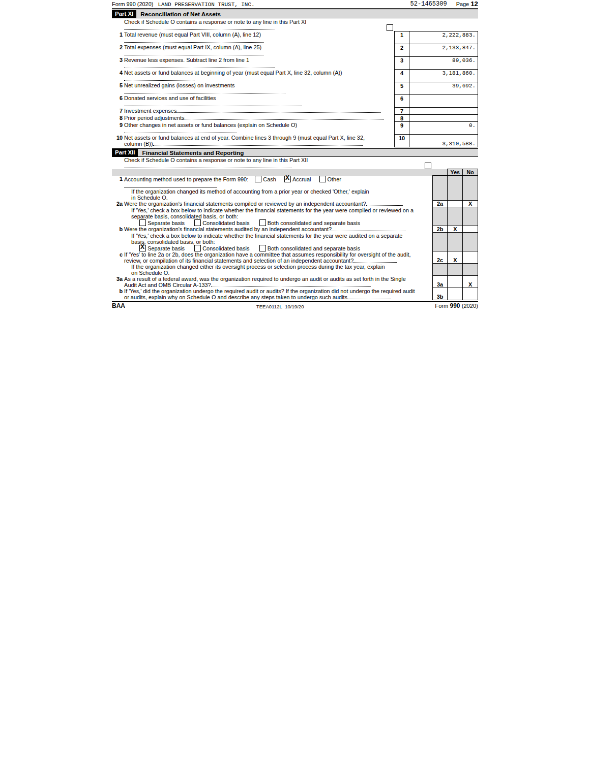Form 990 (2020) LAND PRESERVATION TRUST, INC.
52-1465309
Page 12
Part XI
Reconciliation of Net Assets
| | Check if Schedule O contains a response or note to any line in this Part XI | | |
| 1 | Total revenue (must equal Part VIII, column (A), line 12) | 1 | 2,222,883. |
| 2 | Total expenses (must equal Part IX, column (A), line 25) | 2 | 2,133,847. |
| 3 | Revenue less expenses. Subtract line 2 from line 1 | 3 | 89,036. |
| 4 | Net assets or fund balances at beginning of year (must equal Part X, line 32, column (A)) | 4 | 3,181,860. |
| 5 | Net unrealized gains (losses) on investments | 5 | 39,692. |
| 6 | Donated services and use of facilities | 6 | |
| 7 | Investment expenses | 7 | |
| 8 | Prior period adjustments | 8 | |
| 9 | Other changes in net assets or fund balances (explain on Schedule O) | 9 | 0. |
| 10 | Net assets or fund balances at end of year. Combine lines 3 through 9 (must equal Part X, line 32, column (B)) | 10 | 3,310,588. |
Part XII
Financial Statements and Reporting
| | Check if Schedule O contains a response or note to any line in this Part XII | | | |
| | | | Yes | No |
| 1 | Accounting method used to prepare the Form 990: Cash Accrual Other | | | |
| | If the organization changed its method of accounting from a prior year or checked 'Other,' explain in Schedule O. | | | |
| 2a | Were the organization's financial statements compiled or reviewed by an independent accountant? | 2a | | X |
| | If 'Yes,' check a box below to indicate whether the financial statements for the year were compiled or reviewed on a separate basis, consolidated basis, or both: | | | |
| | Separate basis Consolidated basis Both consolidated and separate basis | | | |
| b | Were the organization's financial statements audited by an independent accountant? | 2b | X | |
| | If 'Yes,' check a box below to indicate whether the financial statements for the year were audited on a separate basis, consolidated basis, or both: | | | |
| | Separate basis Consolidated basis Both consolidated and separate basis | | | |
| c | If 'Yes' to line 2a or 2b, does the organization have a committee that assumes responsibility for oversight of the audit, review, or compilation of its financial statements and selection of an independent accountant? | 2c | X | |
| | If the organization changed either its oversight process or selection process during the tax year, explain on Schedule O. | | | |
| 3a | As a result of a federal award, was the organization required to undergo an audit or audits as set forth in the Single Audit Act and OMB Circular A-133? | 3a | | X |
| b | If 'Yes,' did the organization undergo the required audit or audits? If the organization did not undergo the required audit or audits, explain why on Schedule O and describe any steps taken to undergo such audits | 3b | | |
BAA
TEEA0112L 10/19/20
Form 990 (2020)